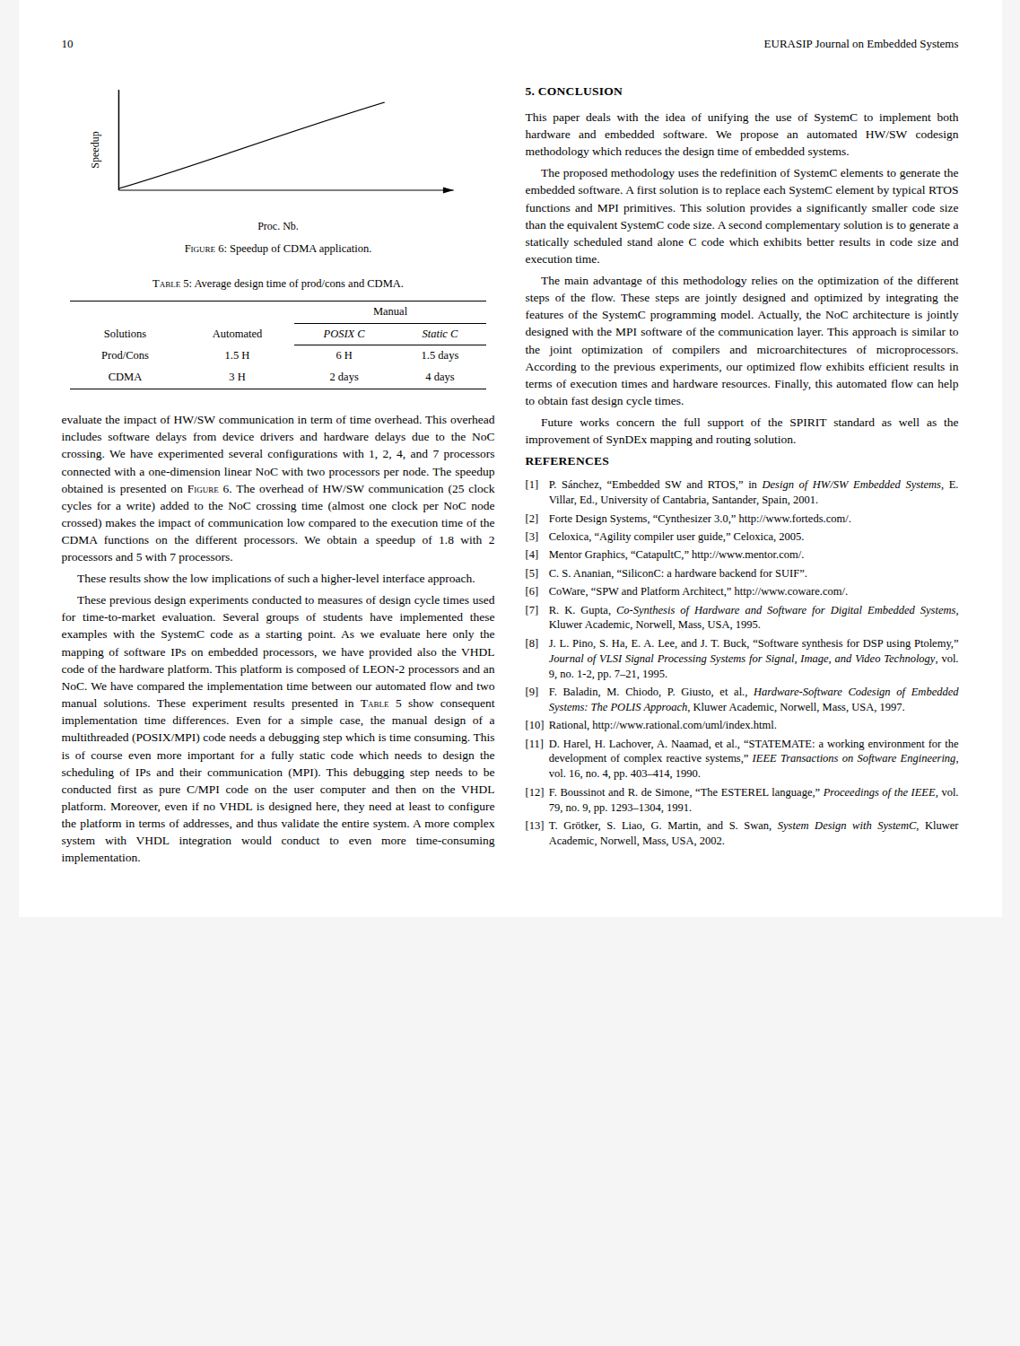10 EURASIP Journal on Embedded Systems
Speedup
Proc. Nb.
Figure 6: Speedup of CDMA application.
Table 5: Average design time of prod/cons and CDMA.
| Solutions | Automated | Manual |
| --- | --- | --- |
| POSIX C | Static C |
| Prod/Cons | 1.5 H | 6 H | 1.5 days |
| CDMA | 3 H | 2 days | 4 days |
evaluate the impact of HW/SW communication in term of time overhead. This overhead includes software delays from device drivers and hardware delays due to the NoC crossing. We have experimented several configurations with 1, 2, 4, and 7 processors connected with a one-dimension linear NoC with two processors per node. The speedup obtained is presented on Figure 6. The overhead of HW/SW communication (25 clock cycles for a write) added to the NoC crossing time (almost one clock per NoC node crossed) makes the impact of communication low compared to the execution time of the CDMA functions on the different processors. We obtain a speedup of 1.8 with 2 processors and 5 with 7 processors.
These results show the low implications of such a higher-level interface approach.
These previous design experiments conducted to measures of design cycle times used for time-to-market evaluation. Several groups of students have implemented these examples with the SystemC code as a starting point. As we evaluate here only the mapping of software IPs on embedded processors, we have provided also the VHDL code of the hardware platform. This platform is composed of LEON-2 processors and an NoC. We have compared the implementation time between our automated flow and two manual solutions. These experiment results presented in Table 5 show consequent implementation time differences. Even for a simple case, the manual design of a multithreaded (POSIX/MPI) code needs a debugging step which is time consuming. This is of course even more important for a fully static code which needs to design the scheduling of IPs and their communication (MPI). This debugging step needs to be conducted first as pure C/MPI code on the user computer and then on the VHDL platform. Moreover, even if no VHDL is designed here, they need at least to configure the platform in terms of addresses, and thus validate the entire system. A more complex system with VHDL integration would conduct to even more time-consuming implementation.
5. CONCLUSION
This paper deals with the idea of unifying the use of SystemC to implement both hardware and embedded software. We propose an automated HW/SW codesign methodology which reduces the design time of embedded systems.
The proposed methodology uses the redefinition of SystemC elements to generate the embedded software. A first solution is to replace each SystemC element by typical RTOS functions and MPI primitives. This solution provides a significantly smaller code size than the equivalent SystemC code size. A second complementary solution is to generate a statically scheduled stand alone C code which exhibits better results in code size and execution time.
The main advantage of this methodology relies on the optimization of the different steps of the flow. These steps are jointly designed and optimized by integrating the features of the SystemC programming model. Actually, the NoC architecture is jointly designed with the MPI software of the communication layer. This approach is similar to the joint optimization of compilers and microarchitectures of microprocessors. According to the previous experiments, our optimized flow exhibits efficient results in terms of execution times and hardware resources. Finally, this automated flow can help to obtain fast design cycle times.
Future works concern the full support of the SPIRIT standard as well as the improvement of SynDEx mapping and routing solution.
REFERENCES
[1] P. Sánchez, “Embedded SW and RTOS,” in Design of HW/SW Embedded Systems, E. Villar, Ed., University of Cantabria, Santander, Spain, 2001.
[2] Forte Design Systems, “Cynthesizer 3.0,” http://www.forteds.com/.
[3] Celoxica, “Agility compiler user guide,” Celoxica, 2005.
[4] Mentor Graphics, “CatapultC,” http://www.mentor.com/.
[5] C. S. Ananian, “SiliconC: a hardware backend for SUIF”.
[6] CoWare, “SPW and Platform Architect,” http://www.coware.com/.
[7] R. K. Gupta, Co-Synthesis of Hardware and Software for Digital Embedded Systems, Kluwer Academic, Norwell, Mass, USA, 1995.
[8] J. L. Pino, S. Ha, E. A. Lee, and J. T. Buck, “Software synthesis for DSP using Ptolemy,” Journal of VLSI Signal Processing Systems for Signal, Image, and Video Technology, vol. 9, no. 1-2, pp. 7–21, 1995.
[9] F. Baladin, M. Chiodo, P. Giusto, et al., Hardware-Software Codesign of Embedded Systems: The POLIS Approach, Kluwer Academic, Norwell, Mass, USA, 1997.
[10] Rational, http://www.rational.com/uml/index.html.
[11] D. Harel, H. Lachover, A. Naamad, et al., “STATEMATE: a working environment for the development of complex reactive systems,” IEEE Transactions on Software Engineering, vol. 16, no. 4, pp. 403–414, 1990.
[12] F. Boussinot and R. de Simone, “The ESTEREL language,” Proceedings of the IEEE, vol. 79, no. 9, pp. 1293–1304, 1991.
[13] T. Grötker, S. Liao, G. Martin, and S. Swan, System Design with SystemC, Kluwer Academic, Norwell, Mass, USA, 2002.